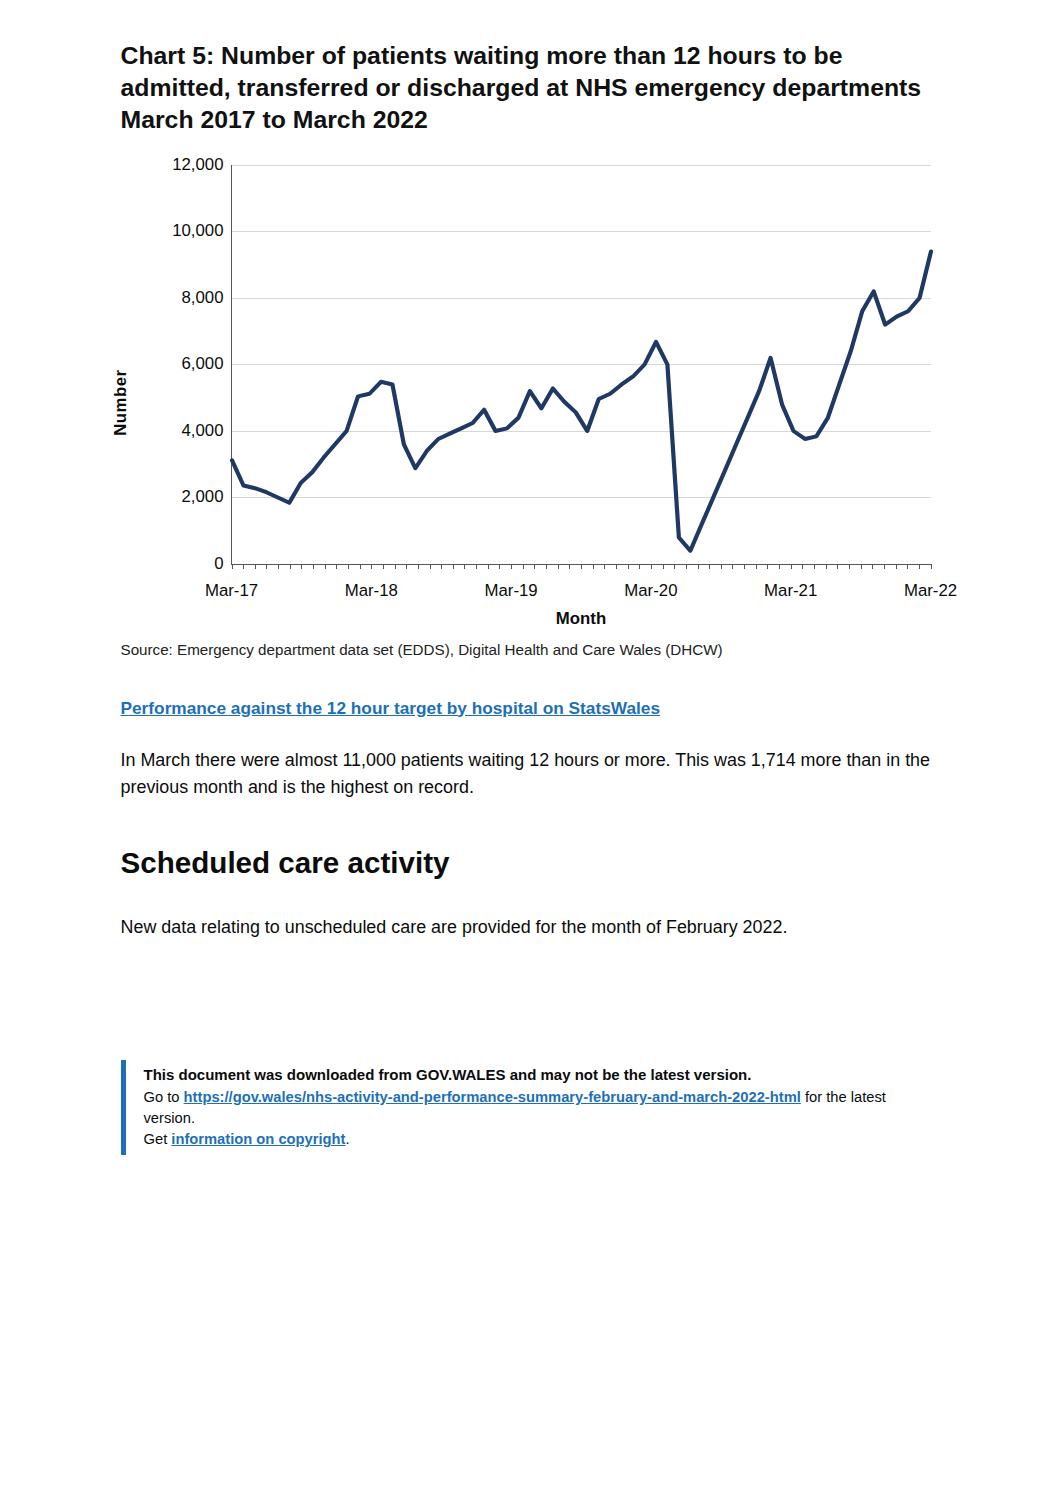Chart 5: Number of patients waiting more than 12 hours to be admitted, transferred or discharged at NHS emergency departments March 2017 to March 2022
Number
12,000
10,000
8,000
6,000
4,000
2,000
0
Mar-17
Mar-18
Mar-19
Mar-20
Mar-21
Mar-22
Month
Source: Emergency department data set (EDDS), Digital Health and Care Wales (DHCW)
Performance against the 12 hour target by hospital on StatsWales
In March there were almost 11,000 patients waiting 12 hours or more. This was 1,714 more than in the previous month and is the highest on record.
Scheduled care activity
New data relating to unscheduled care are provided for the month of February 2022.
This document was downloaded from GOV.WALES and may not be the latest version.
Go to https://gov.wales/nhs-activity-and-performance-summary-february-and-march-2022-html for the latest version.
Get information on copyright.